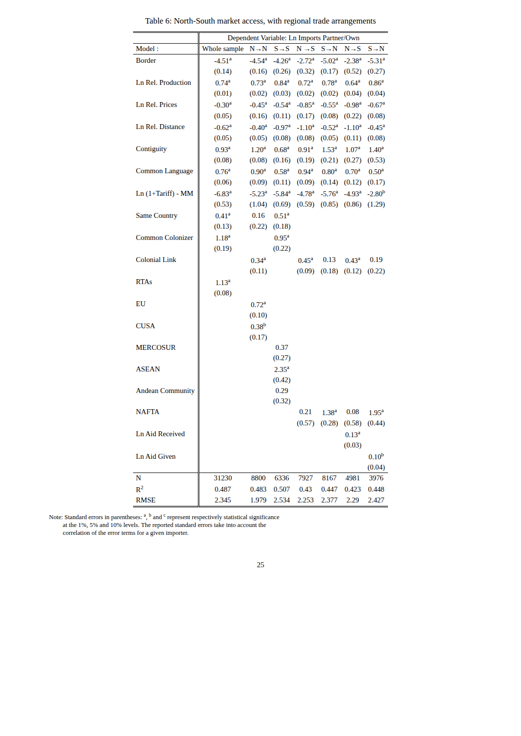Table 6: North-South market access, with regional trade arrangements
| | Dependent Variable: Ln Imports Partner/Own |
| Model : | Whole sample | N→N | S→S | N →S | S→N | N→S | S→N |
| Border | -4.51 a | -4.54 a | -4.26 a | -2.72 a | -5.02 a | -2.38 a | -5.31 a |
| | (0.14) | (0.16) | (0.26) | (0.32) | (0.17) | (0.52) | (0.27) |
| Ln Rel. Production | 0.74 a | 0.73 a | 0.84 a | 0.72 a | 0.78 a | 0.64 a | 0.86 a |
| | (0.01) | (0.02) | (0.03) | (0.02) | (0.02) | (0.04) | (0.04) |
| Ln Rel. Prices | -0.30 a | -0.45 a | -0.54 a | -0.85 a | -0.55 a | -0.98 a | -0.67 a |
| | (0.05) | (0.16) | (0.11) | (0.17) | (0.08) | (0.22) | (0.08) |
| Ln Rel. Distance | -0.62 a | -0.40 a | -0.97 a | -1.10 a | -0.52 a | -1.10 a | -0.45 a |
| | (0.05) | (0.05) | (0.08) | (0.08) | (0.05) | (0.11) | (0.08) |
| Contiguity | 0.93 a | 1.20 a | 0.68 a | 0.91 a | 1.53 a | 1.07 a | 1.40 a |
| | (0.08) | (0.08) | (0.16) | (0.19) | (0.21) | (0.27) | (0.53) |
| Common Language | 0.76 a | 0.90 a | 0.58 a | 0.94 a | 0.80 a | 0.70 a | 0.50 a |
| | (0.06) | (0.09) | (0.11) | (0.09) | (0.14) | (0.12) | (0.17) |
| Ln (1+Tariff) - MM | -6.83 a | -5.23 a | -5.84 a | -4.78 a | -5.76 a | -4.93 a | -2.80 b |
| | (0.53) | (1.04) | (0.69) | (0.59) | (0.85) | (0.86) | (1.29) |
| Same Country | 0.41 a | 0.16 | 0.51 a | | | | |
| | (0.13) | (0.22) | (0.18) | | | | |
| Common Colonizer | 1.18 a | | 0.95 a | | | | |
| | (0.19) | | (0.22) | | | | |
| Colonial Link | | 0.34 a | | 0.45 a | 0.13 | 0.43 a | 0.19 |
| | | (0.11) | | (0.09) | (0.18) | (0.12) | (0.22) |
| RTAs | 1.13 a | | | | | | |
| | (0.08) | | | | | | |
| EU | | 0.72 a | | | | | |
| | | (0.10) | | | | | |
| CUSA | | 0.38 b | | | | | |
| | | (0.17) | | | | | |
| MERCOSUR | | | 0.37 | | | | |
| | | | (0.27) | | | | |
| ASEAN | | | 2.35 a | | | | |
| | | | (0.42) | | | | |
| Andean Community | | | 0.29 | | | | |
| | | | (0.32) | | | | |
| NAFTA | | | | 0.21 | 1.38 a | 0.08 | 1.95 a |
| | | | | (0.57) | (0.28) | (0.58) | (0.44) |
| Ln Aid Received | | | | | | 0.13 a | |
| | | | | | | (0.03) | |
| Ln Aid Given | | | | | | | 0.10 b |
| | | | | | | | (0.04) |
| N | 31230 | 8800 | 6336 | 7927 | 8167 | 4981 | 3976 |
| R 2 | 0.487 | 0.483 | 0.507 | 0.43 | 0.447 | 0.423 | 0.448 |
| RMSE | 2.345 | 1.979 | 2.534 | 2.253 | 2.377 | 2.29 | 2.427 |
Note: Standard errors in parentheses: a, b and c represent respectively statistical significance at the 1%, 5% and 10% levels. The reported standard errors take into account the correlation of the error terms for a given importer.
25